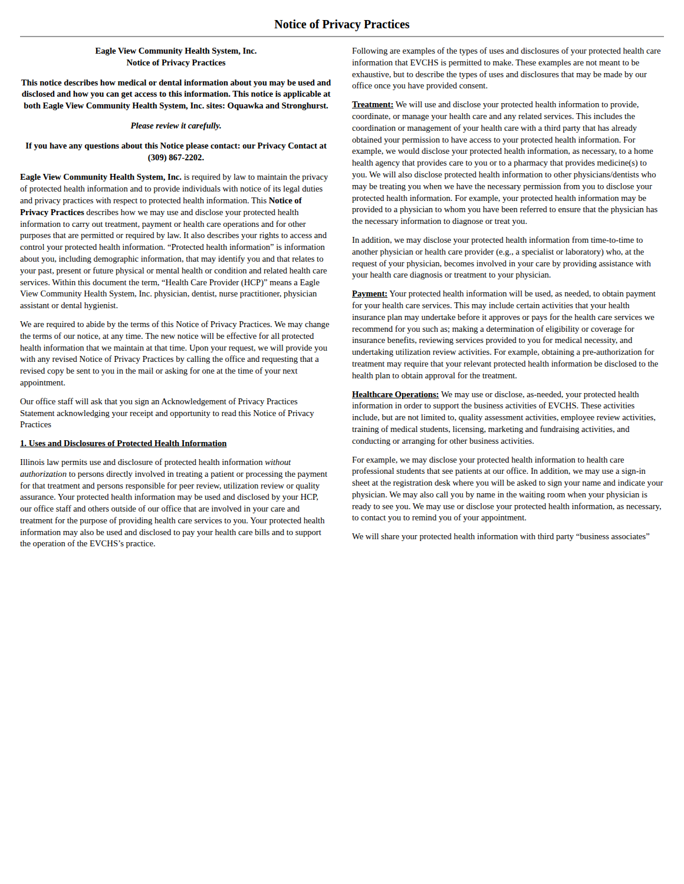Notice of Privacy Practices
Eagle View Community Health System, Inc.
Notice of Privacy Practices
This notice describes how medical or dental information about you may be used and disclosed and how you can get access to this information. This notice is applicable at both Eagle View Community Health System, Inc. sites: Oquawka and Stronghurst.
Please review it carefully.
If you have any questions about this Notice please contact: our Privacy Contact at (309) 867-2202.
Eagle View Community Health System, Inc. is required by law to maintain the privacy of protected health information and to provide individuals with notice of its legal duties and privacy practices with respect to protected health information. This Notice of Privacy Practices describes how we may use and disclose your protected health information to carry out treatment, payment or health care operations and for other purposes that are permitted or required by law. It also describes your rights to access and control your protected health information. “Protected health information” is information about you, including demographic information, that may identify you and that relates to your past, present or future physical or mental health or condition and related health care services. Within this document the term, “Health Care Provider (HCP)” means a Eagle View Community Health System, Inc. physician, dentist, nurse practitioner, physician assistant or dental hygienist.
We are required to abide by the terms of this Notice of Privacy Practices. We may change the terms of our notice, at any time. The new notice will be effective for all protected health information that we maintain at that time. Upon your request, we will provide you with any revised Notice of Privacy Practices by calling the office and requesting that a revised copy be sent to you in the mail or asking for one at the time of your next appointment.
Our office staff will ask that you sign an Acknowledgement of Privacy Practices Statement acknowledging your receipt and opportunity to read this Notice of Privacy Practices
1. Uses and Disclosures of Protected Health Information
Illinois law permits use and disclosure of protected health information without authorization to persons directly involved in treating a patient or processing the payment for that treatment and persons responsible for peer review, utilization review or quality assurance. Your protected health information may be used and disclosed by your HCP, our office staff and others outside of our office that are involved in your care and treatment for the purpose of providing health care services to you. Your protected health information may also be used and disclosed to pay your health care bills and to support the operation of the EVCHS’s practice.
Following are examples of the types of uses and disclosures of your protected health care information that EVCHS is permitted to make. These examples are not meant to be exhaustive, but to describe the types of uses and disclosures that may be made by our office once you have provided consent.
Treatment: We will use and disclose your protected health information to provide, coordinate, or manage your health care and any related services. This includes the coordination or management of your health care with a third party that has already obtained your permission to have access to your protected health information. For example, we would disclose your protected health information, as necessary, to a home health agency that provides care to you or to a pharmacy that provides medicine(s) to you. We will also disclose protected health information to other physicians/dentists who may be treating you when we have the necessary permission from you to disclose your protected health information. For example, your protected health information may be provided to a physician to whom you have been referred to ensure that the physician has the necessary information to diagnose or treat you.
In addition, we may disclose your protected health information from time-to-time to another physician or health care provider (e.g., a specialist or laboratory) who, at the request of your physician, becomes involved in your care by providing assistance with your health care diagnosis or treatment to your physician.
Payment: Your protected health information will be used, as needed, to obtain payment for your health care services. This may include certain activities that your health insurance plan may undertake before it approves or pays for the health care services we recommend for you such as; making a determination of eligibility or coverage for insurance benefits, reviewing services provided to you for medical necessity, and undertaking utilization review activities. For example, obtaining a pre-authorization for treatment may require that your relevant protected health information be disclosed to the health plan to obtain approval for the treatment.
Healthcare Operations: We may use or disclose, as-needed, your protected health information in order to support the business activities of EVCHS. These activities include, but are not limited to, quality assessment activities, employee review activities, training of medical students, licensing, marketing and fundraising activities, and conducting or arranging for other business activities.
For example, we may disclose your protected health information to health care professional students that see patients at our office. In addition, we may use a sign-in sheet at the registration desk where you will be asked to sign your name and indicate your physician. We may also call you by name in the waiting room when your physician is ready to see you. We may use or disclose your protected health information, as necessary, to contact you to remind you of your appointment.
We will share your protected health information with third party “business associates” that perform various activities (e.g., billing, transcription services) for the practice. Whenever an arrangement between our office and a business associate